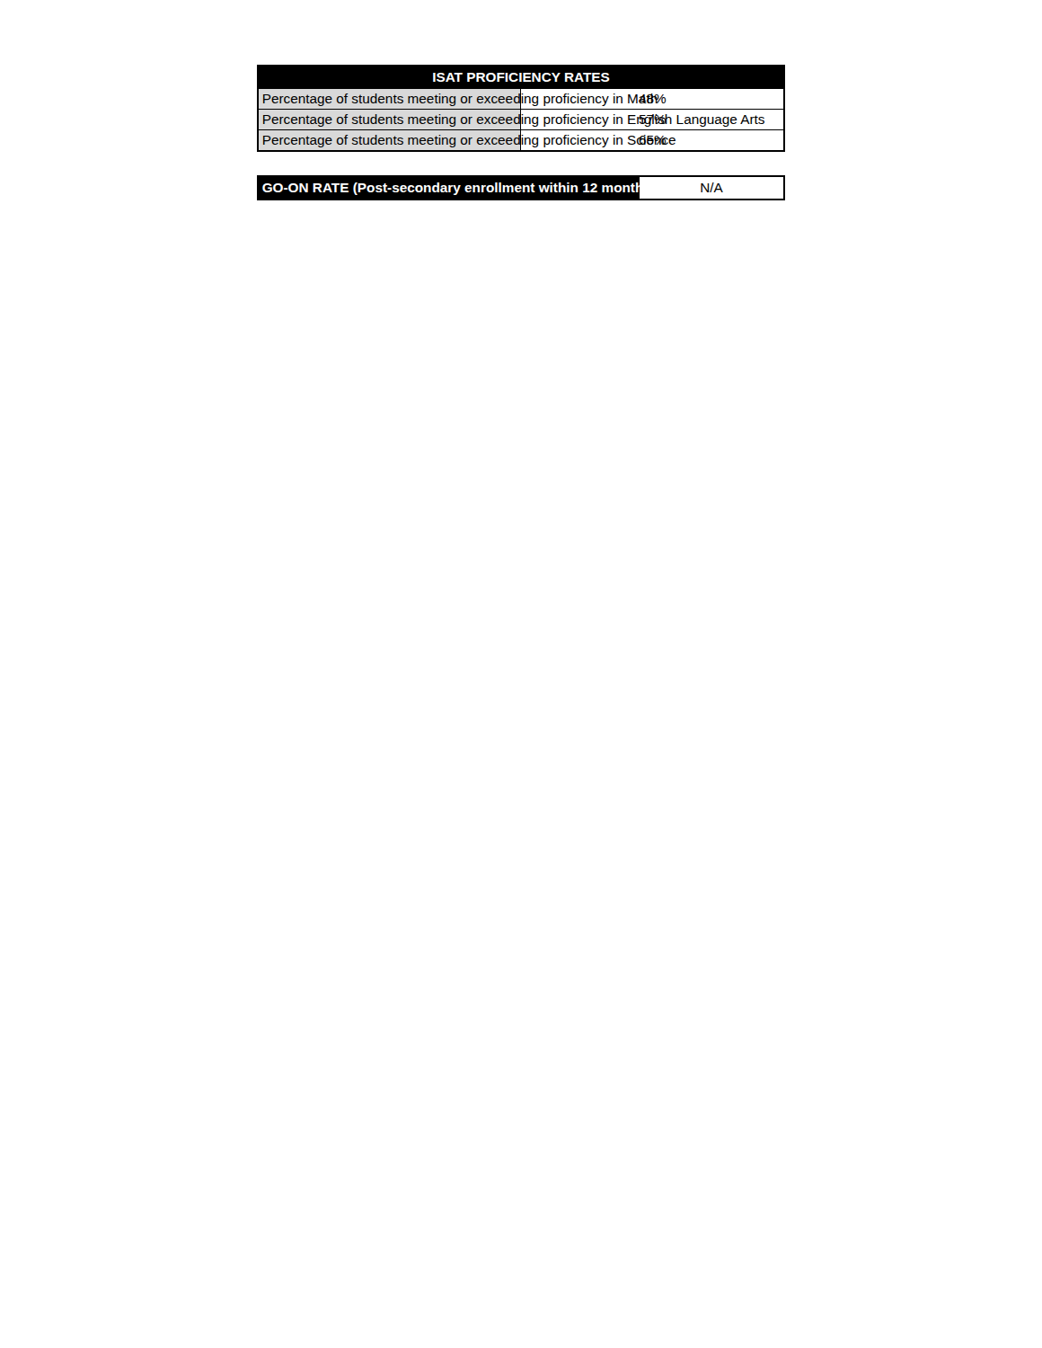| ISAT PROFICIENCY RATES |
| --- |
| Percentage of students meeting or exceeding proficiency in Math | 48% |
| Percentage of students meeting or exceeding proficiency in English Language Arts | 57% |
| Percentage of students meeting or exceeding proficiency in Science | 65% |
| GO-ON RATE (Post-secondary enrollment within 12 months of graduation) | N/A |